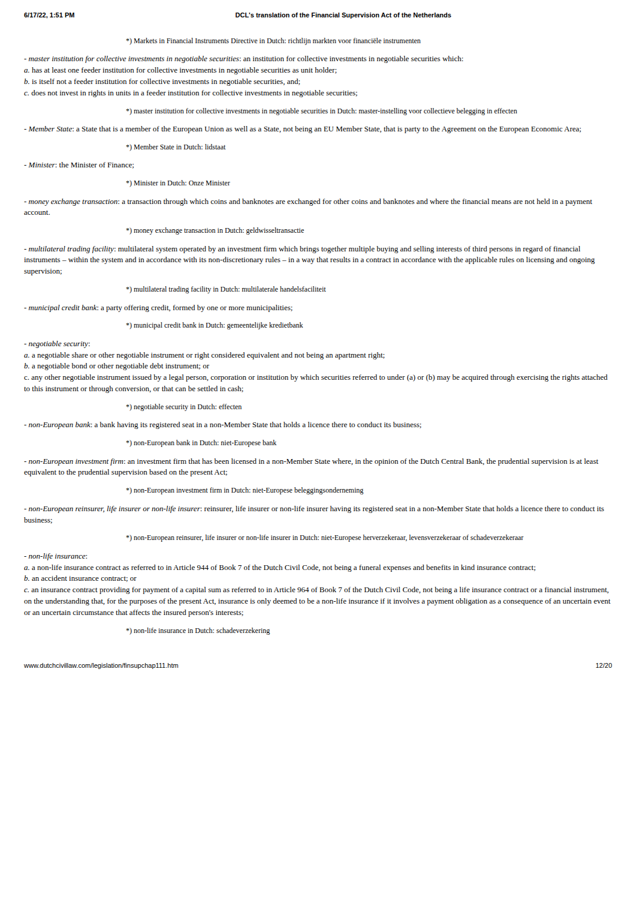6/17/22, 1:51 PM
DCL's translation of the Financial Supervision Act of the Netherlands
*) Markets in Financial Instruments Directive in Dutch: richtlijn markten voor financiële instrumenten
- master institution for collective investments in negotiable securities: an institution for collective investments in negotiable securities which:
a. has at least one feeder institution for collective investments in negotiable securities as unit holder;
b. is itself not a feeder institution for collective investments in negotiable securities, and;
c. does not invest in rights in units in a feeder institution for collective investments in negotiable securities;
*) master institution for collective investments in negotiable securities in Dutch: master-instelling voor collectieve belegging in effecten
- Member State: a State that is a member of the European Union as well as a State, not being an EU Member State, that is party to the Agreement on the European Economic Area;
*) Member State in Dutch: lidstaat
- Minister: the Minister of Finance;
*) Minister in Dutch: Onze Minister
- money exchange transaction: a transaction through which coins and banknotes are exchanged for other coins and banknotes and where the financial means are not held in a payment account.
*) money exchange transaction in Dutch: geldwisseltransactie
- multilateral trading facility: multilateral system operated by an investment firm which brings together multiple buying and selling interests of third persons in regard of financial instruments – within the system and in accordance with its non-discretionary rules – in a way that results in a contract in accordance with the applicable rules on licensing and ongoing supervision;
*) multilateral trading facility in Dutch: multilaterale handelsfaciliteit
- municipal credit bank: a party offering credit, formed by one or more municipalities;
*) municipal credit bank in Dutch: gemeentelijke kredietbank
- negotiable security:
a. a negotiable share or other negotiable instrument or right considered equivalent and not being an apartment right;
b. a negotiable bond or other negotiable debt instrument; or
c. any other negotiable instrument issued by a legal person, corporation or institution by which securities referred to under (a) or (b) may be acquired through exercising the rights attached to this instrument or through conversion, or that can be settled in cash;
*) negotiable security in Dutch: effecten
- non-European bank: a bank having its registered seat in a non-Member State that holds a licence there to conduct its business;
*) non-European bank in Dutch: niet-Europese bank
- non-European investment firm: an investment firm that has been licensed in a non-Member State where, in the opinion of the Dutch Central Bank, the prudential supervision is at least equivalent to the prudential supervision based on the present Act;
*) non-European investment firm in Dutch: niet-Europese beleggingsonderneming
- non-European reinsurer, life insurer or non-life insurer: reinsurer, life insurer or non-life insurer having its registered seat in a non-Member State that holds a licence there to conduct its business;
*) non-European reinsurer, life insurer or non-life insurer in Dutch: niet-Europese herverzekeraar, levensverzekeraar of schadeverzekeraar
- non-life insurance:
a. a non-life insurance contract as referred to in Article 944 of Book 7 of the Dutch Civil Code, not being a funeral expenses and benefits in kind insurance contract;
b. an accident insurance contract; or
c. an insurance contract providing for payment of a capital sum as referred to in Article 964 of Book 7 of the Dutch Civil Code, not being a life insurance contract or a financial instrument,
on the understanding that, for the purposes of the present Act, insurance is only deemed to be a non-life insurance if it involves a payment obligation as a consequence of an uncertain event or an uncertain circumstance that affects the insured person's interests;
*) non-life insurance in Dutch: schadeverzekering
www.dutchcivillaw.com/legislation/finsupchap111.htm
12/20